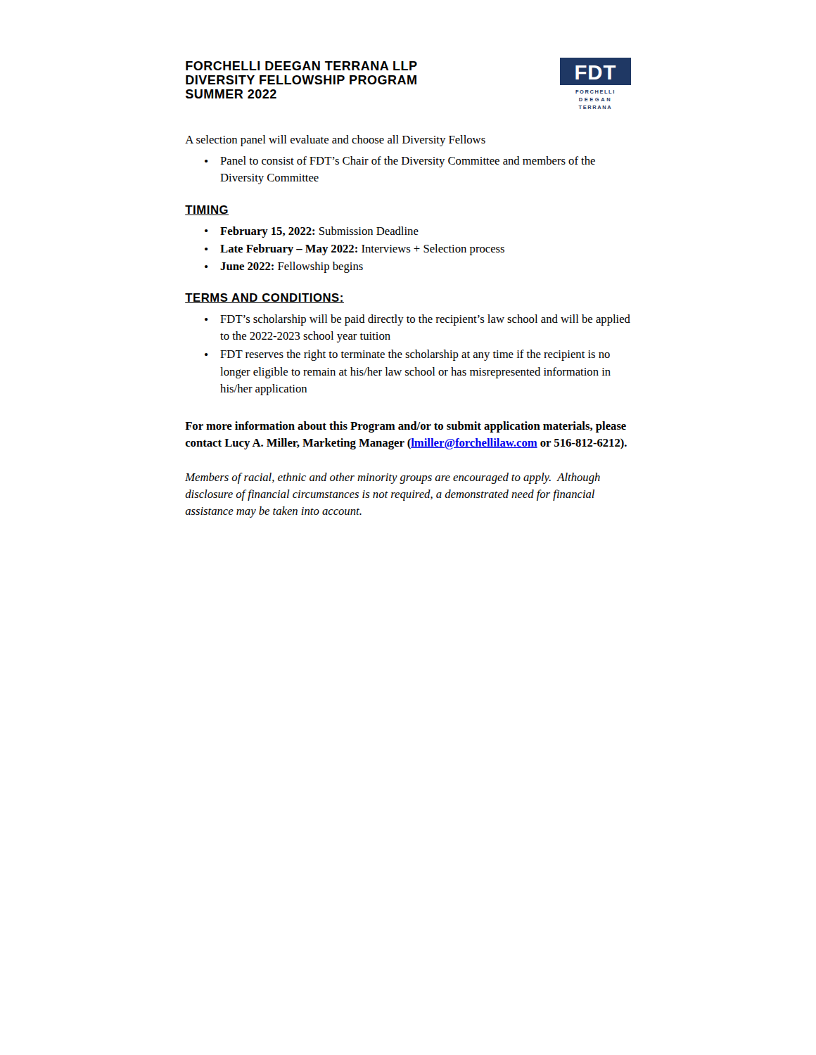Forchelli Deegan Terrana LLP Diversity Fellowship Program Summer 2022
FDT
FORCHELLI
DEEGAN
TERRANA
A selection panel will evaluate and choose all Diversity Fellows
Panel to consist of FDT’s Chair of the Diversity Committee and members of the Diversity Committee
Timing
February 15, 2022: Submission Deadline
Late February – May 2022: Interviews + Selection process
June 2022: Fellowship begins
Terms and Conditions:
FDT’s scholarship will be paid directly to the recipient’s law school and will be applied to the 2022-2023 school year tuition
FDT reserves the right to terminate the scholarship at any time if the recipient is no longer eligible to remain at his/her law school or has misrepresented information in his/her application
For more information about this Program and/or to submit application materials, please contact Lucy A. Miller, Marketing Manager (lmiller@forchellilaw.com or 516-812-6212).
Members of racial, ethnic and other minority groups are encouraged to apply. Although disclosure of financial circumstances is not required, a demonstrated need for financial assistance may be taken into account.